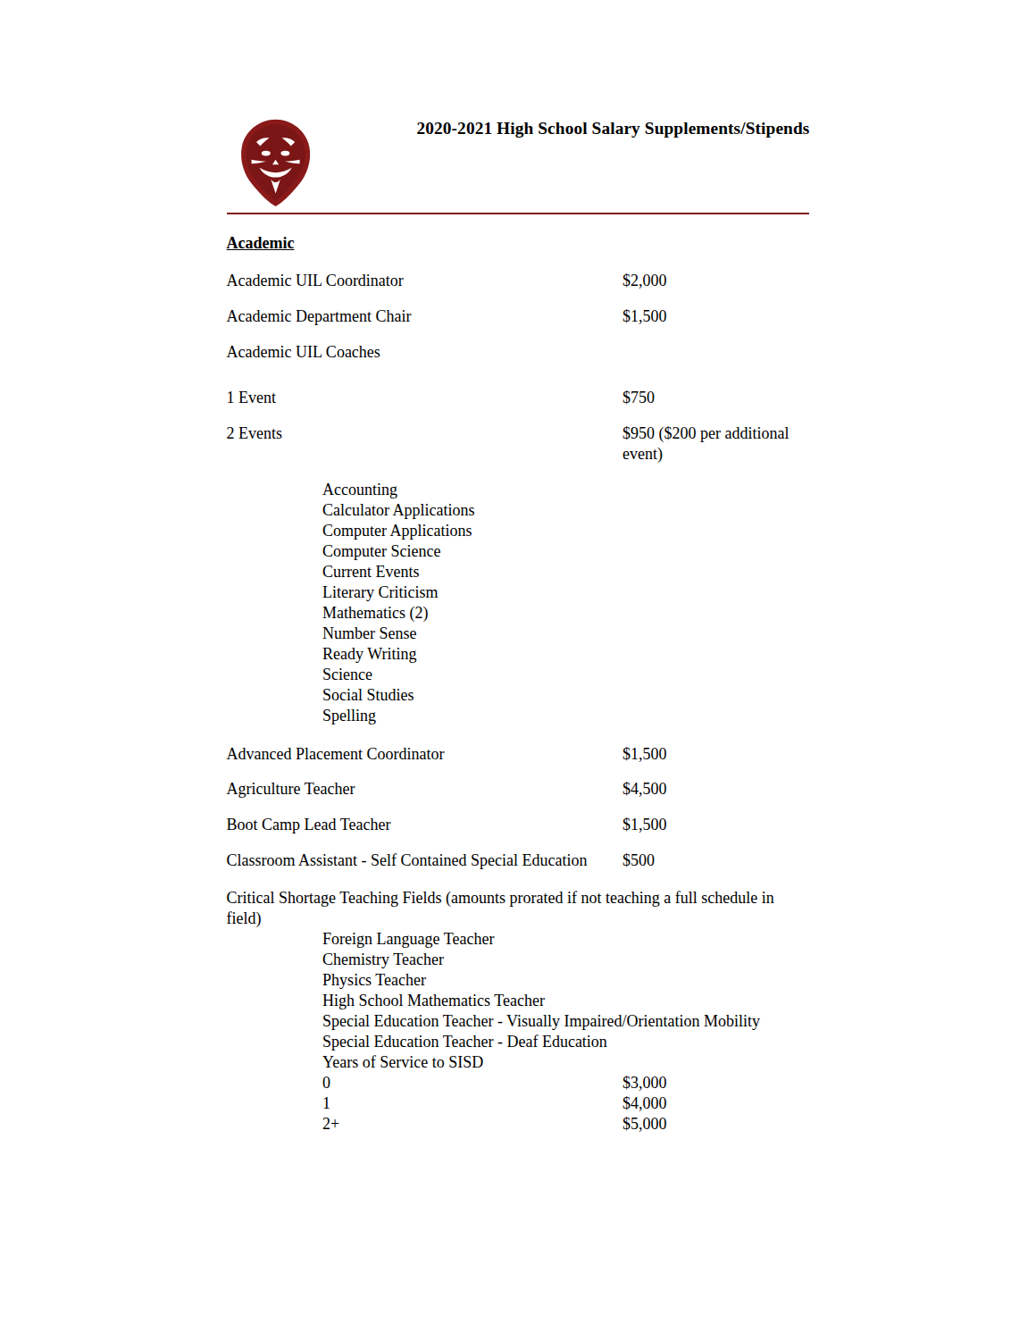2020-2021 High School Salary Supplements/Stipends
Academic
| Academic UIL Coordinator | $2,000 |
| Academic Department Chair | $1,500 |
| Academic UIL Coaches |
| 1 Event | $750 |
| 2 Events | $950 ($200 per additional event) |
Accounting
Calculator Applications
Computer Applications
Computer Science
Current Events
Literary Criticism
Mathematics (2)
Number Sense
Ready Writing
Science
Social Studies
Spelling
| Advanced Placement Coordinator | $1,500 |
| Agriculture Teacher | $4,500 |
| Boot Camp Lead Teacher | $1,500 |
| Classroom Assistant - Self Contained Special Education | $500 |
Critical Shortage Teaching Fields (amounts prorated if not teaching a full schedule in field)
Foreign Language Teacher
Chemistry Teacher
Physics Teacher
High School Mathematics Teacher
Special Education Teacher - Visually Impaired/Orientation Mobility
Special Education Teacher - Deaf Education
Years of Service to SISD
| 0 | $3,000 |
| 1 | $4,000 |
| 2+ | $5,000 |